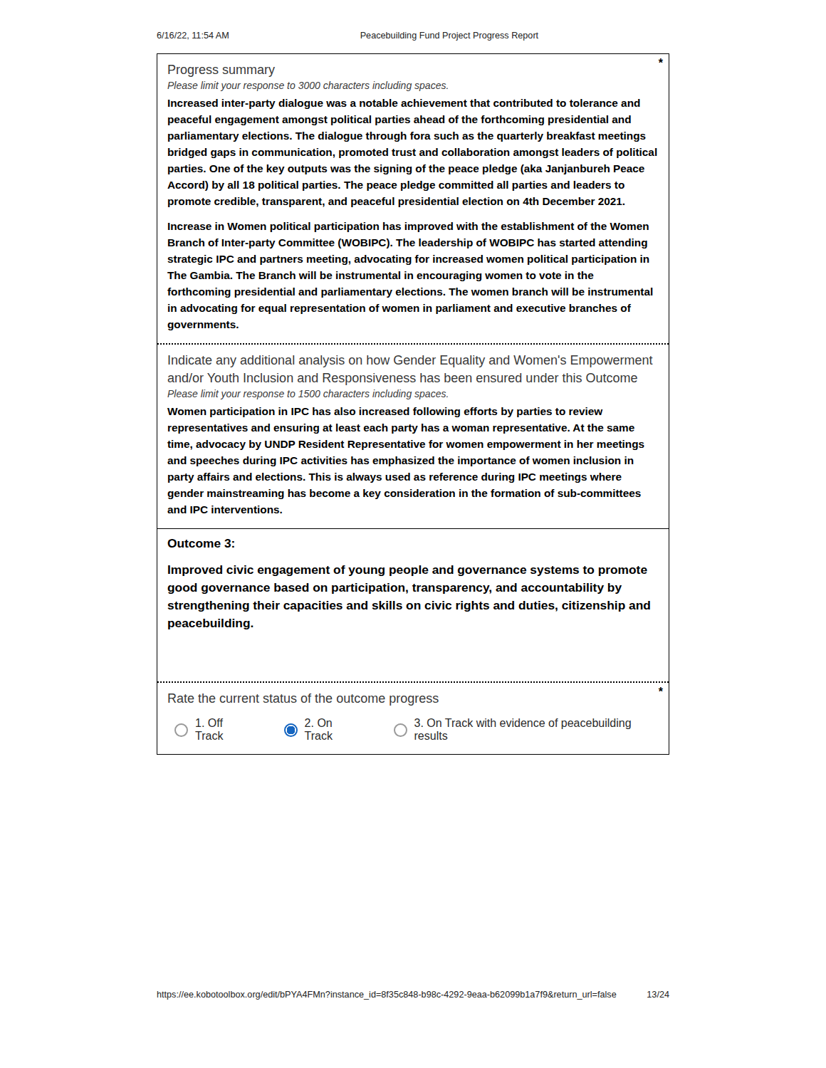6/16/22, 11:54 AM
Peacebuilding Fund Project Progress Report
*
Progress summary
Please limit your response to 3000 characters including spaces.
Increased inter-party dialogue was a notable achievement that contributed to tolerance and peaceful engagement amongst political parties ahead of the forthcoming presidential and parliamentary elections. The dialogue through fora such as the quarterly breakfast meetings bridged gaps in communication, promoted trust and collaboration amongst leaders of political parties. One of the key outputs was the signing of the peace pledge (aka Janjanbureh Peace Accord) by all 18 political parties. The peace pledge committed all parties and leaders to promote credible, transparent, and peaceful presidential election on 4th December 2021.
Increase in Women political participation has improved with the establishment of the Women Branch of Inter-party Committee (WOBIPC). The leadership of WOBIPC has started attending strategic IPC and partners meeting, advocating for increased women political participation in The Gambia. The Branch will be instrumental in encouraging women to vote in the forthcoming presidential and parliamentary elections. The women branch will be instrumental in advocating for equal representation of women in parliament and executive branches of governments.
Indicate any additional analysis on how Gender Equality and Women's Empowerment and/or Youth Inclusion and Responsiveness has been ensured under this Outcome
Please limit your response to 1500 characters including spaces.
Women participation in IPC has also increased following efforts by parties to review representatives and ensuring at least each party has a woman representative. At the same time, advocacy by UNDP Resident Representative for women empowerment in her meetings and speeches during IPC activities has emphasized the importance of women inclusion in party affairs and elections. This is always used as reference during IPC meetings where gender mainstreaming has become a key consideration in the formation of sub-committees and IPC interventions.
Outcome 3:
Improved civic engagement of young people and governance systems to promote good governance based on participation, transparency, and accountability by strengthening their capacities and skills on civic rights and duties, citizenship and peacebuilding.
*
Rate the current status of the outcome progress
1. Off Track
2. On Track
3. On Track with evidence of peacebuilding results
https://ee.kobotoolbox.org/edit/bPYA4FMn?instance_id=8f35c848-b98c-4292-9eaa-b62099b1a7f9&return_url=false
13/24